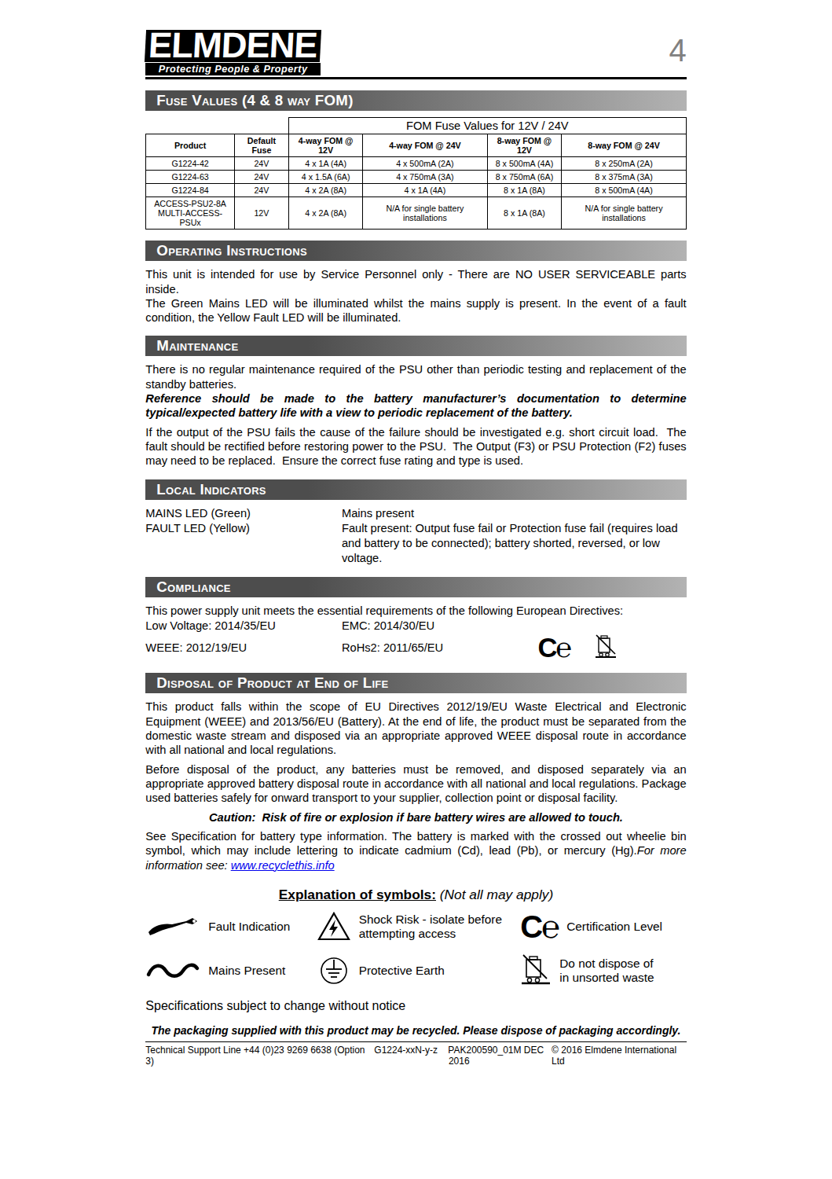ELMDENE
Protecting People & Property
4
Fuse Values (4 & 8 way FOM)
| | | FOM Fuse Values for 12V / 24V |
| Product | Default Fuse | 4-way FOM @ 12V | 4-way FOM @ 24V | 8-way FOM @ 12V | 8-way FOM @ 24V |
| G1224-42 | 24V | 4 x 1A (4A) | 4 x 500mA (2A) | 8 x 500mA (4A) | 8 x 250mA (2A) |
| G1224-63 | 24V | 4 x 1.5A (6A) | 4 x 750mA (3A) | 8 x 750mA (6A) | 8 x 375mA (3A) |
| G1224-84 | 24V | 4 x 2A (8A) | 4 x 1A (4A) | 8 x 1A (8A) | 8 x 500mA (4A) |
| ACCESS-PSU2-8A MULTI-ACCESS-PSUx | 12V | 4 x 2A (8A) | N/A for single battery installations | 8 x 1A (8A) | N/A for single battery installations |
Operating Instructions
This unit is intended for use by Service Personnel only - There are NO USER SERVICEABLE parts inside.
The Green Mains LED will be illuminated whilst the mains supply is present. In the event of a fault condition, the Yellow Fault LED will be illuminated.
Maintenance
There is no regular maintenance required of the PSU other than periodic testing and replacement of the standby batteries.
Reference should be made to the battery manufacturer’s documentation to determine typical/expected battery life with a view to periodic replacement of the battery.
If the output of the PSU fails the cause of the failure should be investigated e.g. short circuit load. The fault should be rectified before restoring power to the PSU. The Output (F3) or PSU Protection (F2) fuses may need to be replaced. Ensure the correct fuse rating and type is used.
Local Indicators
MAINS LED (Green)
Mains present
FAULT LED (Yellow)
Fault present: Output fuse fail or Protection fuse fail (requires load and battery to be connected); battery shorted, reversed, or low voltage.
Compliance
This power supply unit meets the essential requirements of the following European Directives:
Low Voltage: 2014/35/EU
EMC: 2014/30/EU
WEEE: 2012/19/EU
RoHs2: 2011/65/EU
C℮
Disposal of Product at End of Life
This product falls within the scope of EU Directives 2012/19/EU Waste Electrical and Electronic Equipment (WEEE) and 2013/56/EU (Battery). At the end of life, the product must be separated from the domestic waste stream and disposed via an appropriate approved WEEE disposal route in accordance with all national and local regulations.
Before disposal of the product, any batteries must be removed, and disposed separately via an appropriate approved battery disposal route in accordance with all national and local regulations. Package used batteries safely for onward transport to your supplier, collection point or disposal facility.
Caution: Risk of fire or explosion if bare battery wires are allowed to touch.
See Specification for battery type information. The battery is marked with the crossed out wheelie bin symbol, which may include lettering to indicate cadmium (Cd), lead (Pb), or mercury (Hg).For more information see: www.recyclethis.info
Explanation of symbols: (Not all may apply)
Fault Indication
Shock Risk - isolate before
attempting access
C℮ Certification Level
Mains Present
Protective Earth
Do not dispose of
in unsorted waste
Specifications subject to change without notice
The packaging supplied with this product may be recycled. Please dispose of packaging accordingly.
Technical Support Line +44 (0)23 9269 6638 (Option 3)
G1224-xxN-y-z PAK200590_01M DEC 2016
© 2016 Elmdene International Ltd